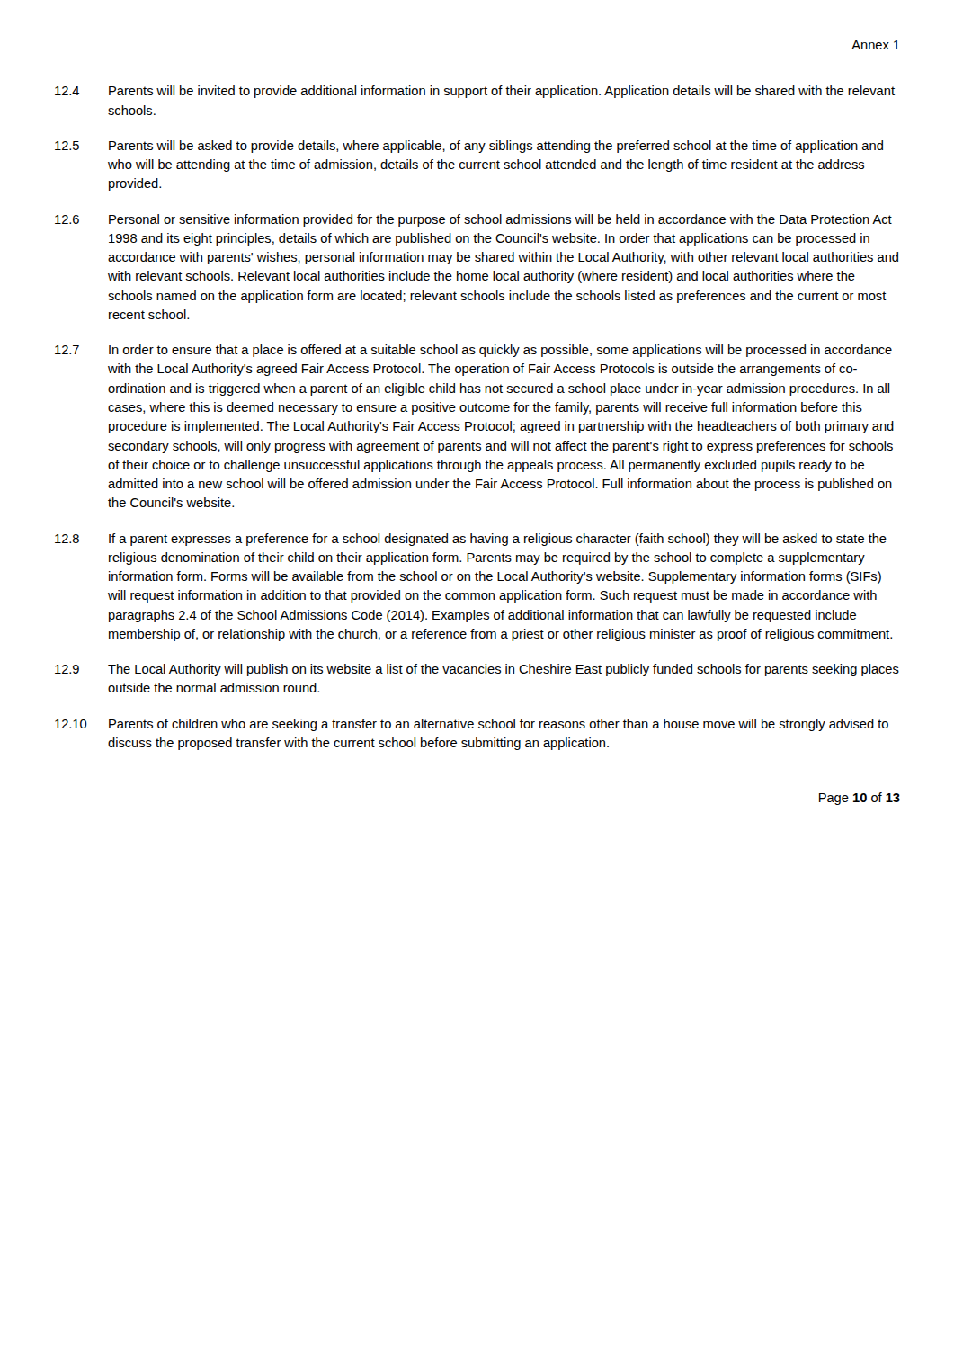Annex 1
12.4
Parents will be invited to provide additional information in support of their application. Application details will be shared with the relevant schools.
12.5
Parents will be asked to provide details, where applicable, of any siblings attending the preferred school at the time of application and who will be attending at the time of admission, details of the current school attended and the length of time resident at the address provided.
12.6
Personal or sensitive information provided for the purpose of school admissions will be held in accordance with the Data Protection Act 1998 and its eight principles, details of which are published on the Council's website. In order that applications can be processed in accordance with parents' wishes, personal information may be shared within the Local Authority, with other relevant local authorities and with relevant schools. Relevant local authorities include the home local authority (where resident) and local authorities where the schools named on the application form are located; relevant schools include the schools listed as preferences and the current or most recent school.
12.7
In order to ensure that a place is offered at a suitable school as quickly as possible, some applications will be processed in accordance with the Local Authority's agreed Fair Access Protocol. The operation of Fair Access Protocols is outside the arrangements of co-ordination and is triggered when a parent of an eligible child has not secured a school place under in-year admission procedures. In all cases, where this is deemed necessary to ensure a positive outcome for the family, parents will receive full information before this procedure is implemented. The Local Authority's Fair Access Protocol; agreed in partnership with the headteachers of both primary and secondary schools, will only progress with agreement of parents and will not affect the parent's right to express preferences for schools of their choice or to challenge unsuccessful applications through the appeals process. All permanently excluded pupils ready to be admitted into a new school will be offered admission under the Fair Access Protocol. Full information about the process is published on the Council's website.
12.8
If a parent expresses a preference for a school designated as having a religious character (faith school) they will be asked to state the religious denomination of their child on their application form. Parents may be required by the school to complete a supplementary information form. Forms will be available from the school or on the Local Authority's website. Supplementary information forms (SIFs) will request information in addition to that provided on the common application form. Such request must be made in accordance with paragraphs 2.4 of the School Admissions Code (2014). Examples of additional information that can lawfully be requested include membership of, or relationship with the church, or a reference from a priest or other religious minister as proof of religious commitment.
12.9
The Local Authority will publish on its website a list of the vacancies in Cheshire East publicly funded schools for parents seeking places outside the normal admission round.
12.10
Parents of children who are seeking a transfer to an alternative school for reasons other than a house move will be strongly advised to discuss the proposed transfer with the current school before submitting an application.
Page 10 of 13